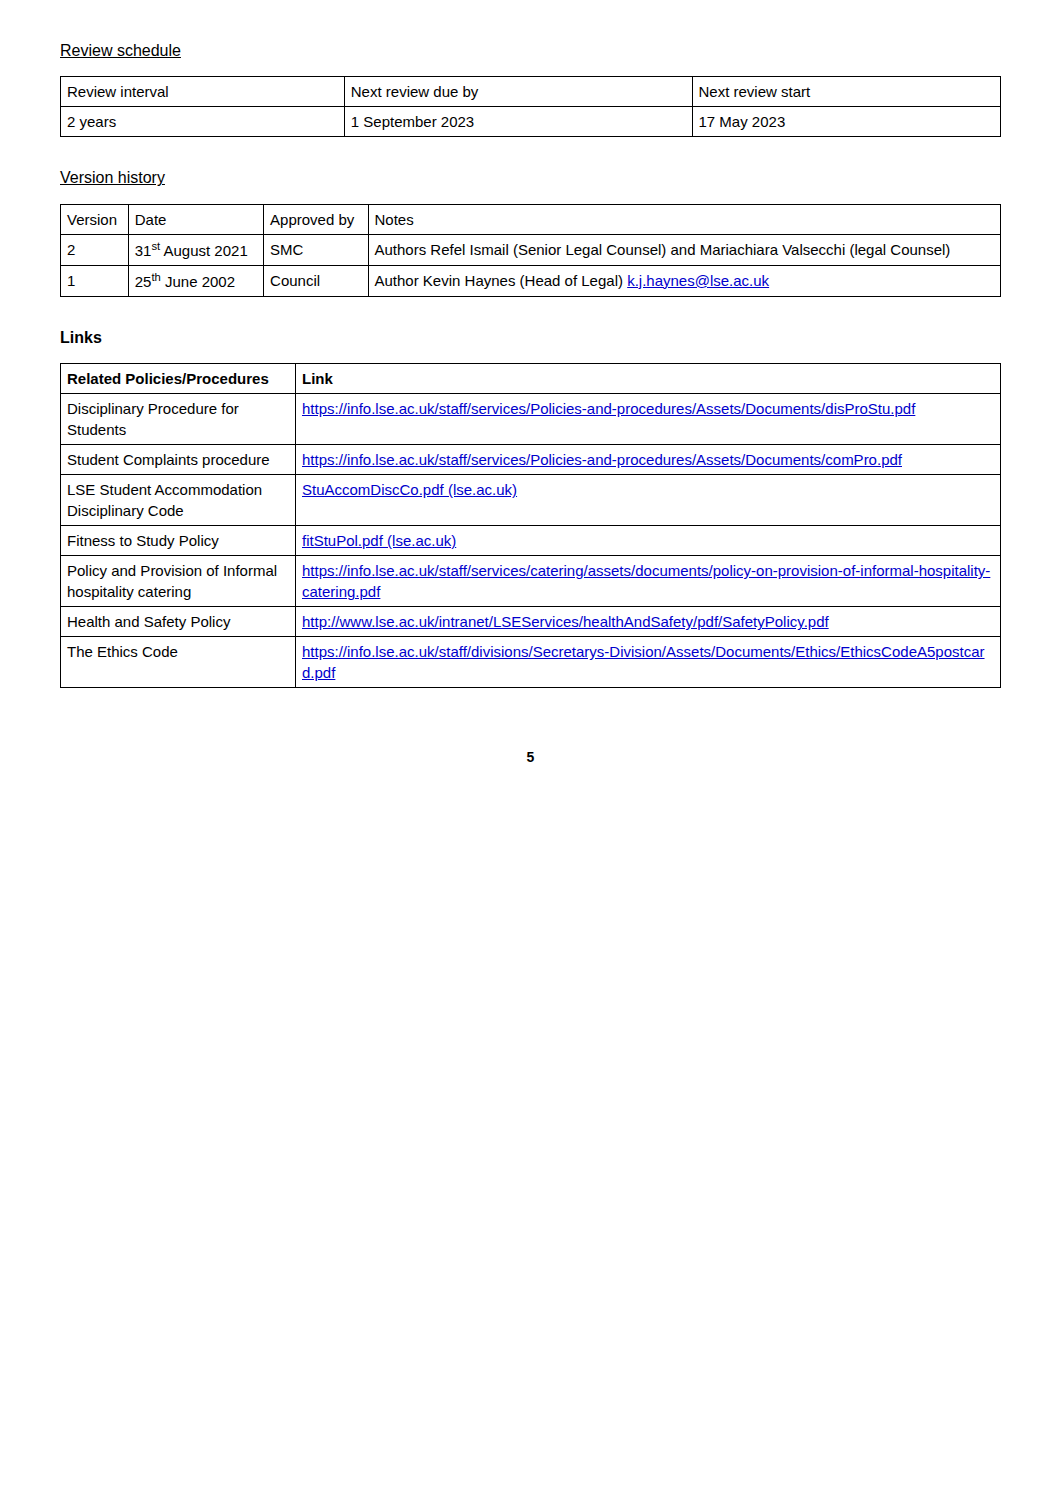Review schedule
| Review interval | Next review due by | Next review start |
| 2 years | 1 September 2023 | 17 May 2023 |
Version history
| Version | Date | Approved by | Notes |
| 2 | 31 st August 2021 | SMC | Authors Refel Ismail (Senior Legal Counsel) and Mariachiara Valsecchi (legal Counsel) |
| 1 | 25 th June 2002 | Council | Author Kevin Haynes (Head of Legal) k.j.haynes@lse.ac.uk |
Links
| Related Policies/Procedures | Link |
| --- | --- |
| Disciplinary Procedure for Students | https://info.lse.ac.uk/staff/services/Policies-and-procedures/Assets/Documents/disProStu.pdf |
| Student Complaints procedure | https://info.lse.ac.uk/staff/services/Policies-and-procedures/Assets/Documents/comPro.pdf |
| LSE Student Accommodation Disciplinary Code | StuAccomDiscCo.pdf (lse.ac.uk) |
| Fitness to Study Policy | fitStuPol.pdf (lse.ac.uk) |
| Policy and Provision of Informal hospitality catering | https://info.lse.ac.uk/staff/services/catering/assets/documents/policy-on-provision-of-informal-hospitality-catering.pdf |
| Health and Safety Policy | http://www.lse.ac.uk/intranet/LSEServices/healthAndSafety/pdf/SafetyPolicy.pdf |
| The Ethics Code | https://info.lse.ac.uk/staff/divisions/Secretarys-Division/Assets/Documents/Ethics/EthicsCodeA5postcard.pdf |
5